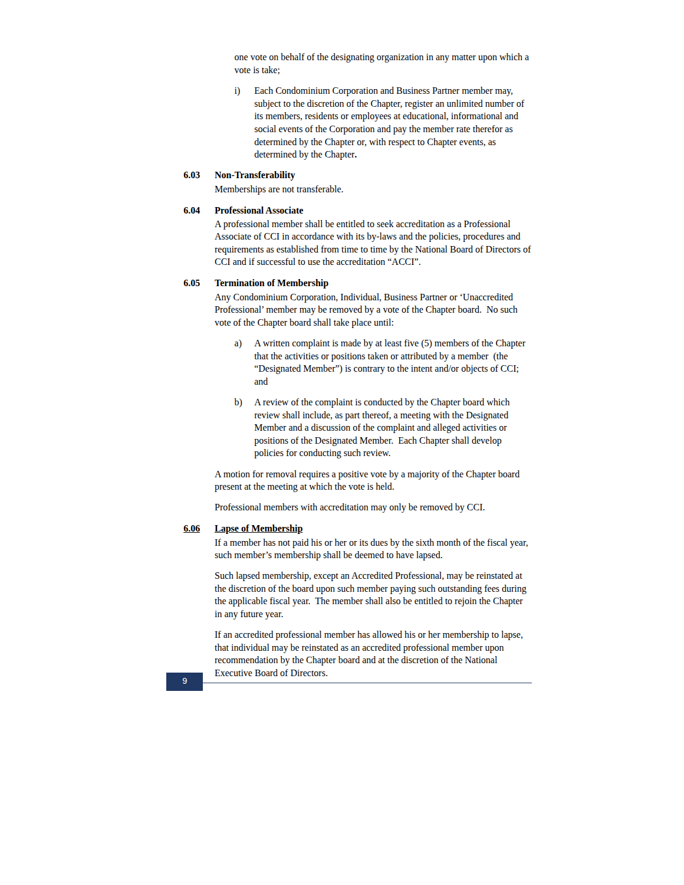one vote on behalf of the designating organization in any matter upon which a vote is take;
i)
Each Condominium Corporation and Business Partner member may, subject to the discretion of the Chapter, register an unlimited number of its members, residents or employees at educational, informational and social events of the Corporation and pay the member rate therefor as determined by the Chapter or, with respect to Chapter events, as determined by the Chapter.
6.03
Non-Transferability
Memberships are not transferable.
6.04
Professional Associate
A professional member shall be entitled to seek accreditation as a Professional Associate of CCI in accordance with its by-laws and the policies, procedures and requirements as established from time to time by the National Board of Directors of CCI and if successful to use the accreditation “ACCI”.
6.05
Termination of Membership
Any Condominium Corporation, Individual, Business Partner or ‘Unaccredited Professional’ member may be removed by a vote of the Chapter board. No such vote of the Chapter board shall take place until:
a)
A written complaint is made by at least five (5) members of the Chapter that the activities or positions taken or attributed by a member (the “Designated Member”) is contrary to the intent and/or objects of CCI; and
b)
A review of the complaint is conducted by the Chapter board which review shall include, as part thereof, a meeting with the Designated Member and a discussion of the complaint and alleged activities or positions of the Designated Member. Each Chapter shall develop policies for conducting such review.
A motion for removal requires a positive vote by a majority of the Chapter board present at the meeting at which the vote is held.
Professional members with accreditation may only be removed by CCI.
6.06
Lapse of Membership
If a member has not paid his or her or its dues by the sixth month of the fiscal year, such member’s membership shall be deemed to have lapsed.
Such lapsed membership, except an Accredited Professional, may be reinstated at the discretion of the board upon such member paying such outstanding fees during the applicable fiscal year. The member shall also be entitled to rejoin the Chapter in any future year.
If an accredited professional member has allowed his or her membership to lapse, that individual may be reinstated as an accredited professional member upon recommendation by the Chapter board and at the discretion of the National Executive Board of Directors.
9